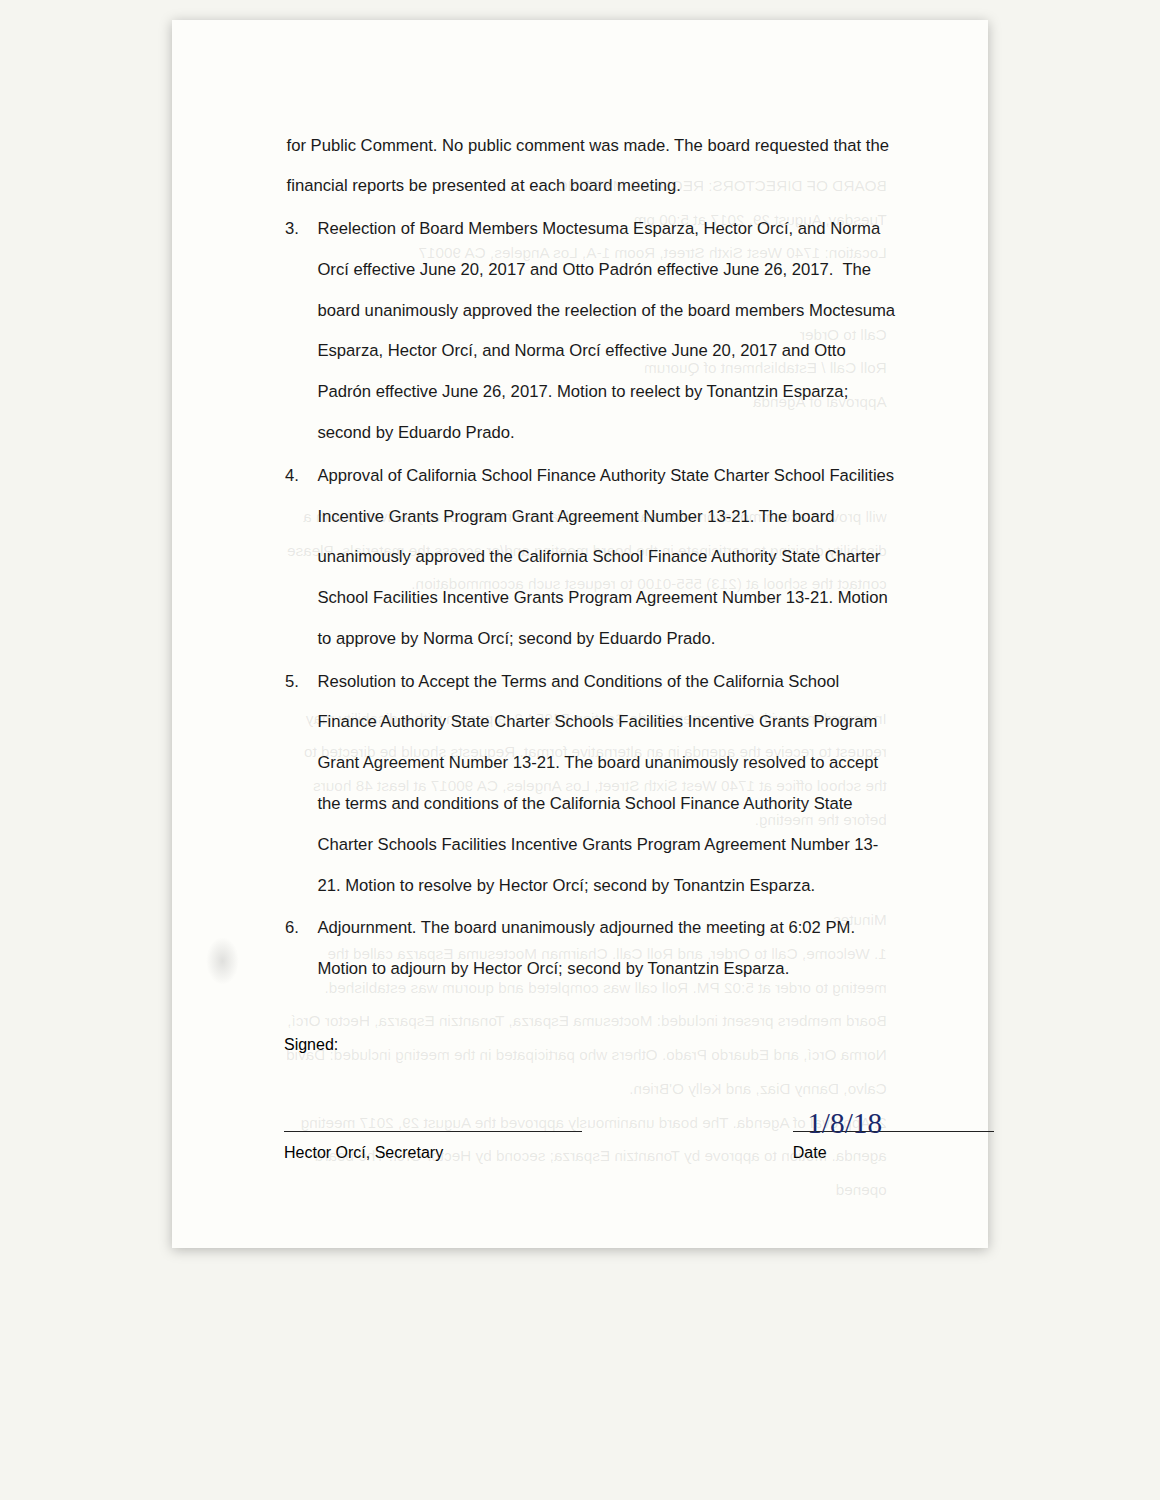BOARD OF DIRECTORS: REGULAR MEETING
Tuesday, August 29, 2017 at 5:00 pm
Location: 1740 West Sixth Street, Room 1-A, Los Angeles, CA 90017
Call to Order
Roll Call / Establishment of Quorum
Approval of Agenda
will provide accommodation with reasonable advanced notice, for any individual with a disability desiring to participate in the board meeting and/or access the materials. Please contact the school at (213) 555-0100 to request such accommodation.
In accordance with Government Code Section 54954.2, a person with a disability may request to receive the agenda in an alternative format. Requests should be directed to the school office at 1740 West Sixth Street, Los Angeles, CA 90017 at least 48 hours before the meeting.
Minutes
1. Welcome, Call to Order, and Roll Call. Chairman Moctesuma Esparza called the meeting to order at 5:02 PM. Roll call was completed and quorum was established. Board members present included: Moctesuma Esparza, Tonantzin Esparza, Hector Orcí, Norma Orcí, and Eduardo Prado. Others who participated in the meeting included: David Calvo, Danny Diaz, and Kelly O'Brien.
2. Approval of Agenda. The board unanimously approved the August 29, 2017 meeting agenda. Motion to approve by Tonantzin Esparza; second by Hector Orcí. The board opened
for Public Comment. No public comment was made. The board requested that the financial reports be presented at each board meeting.
Reelection of Board Members Moctesuma Esparza, Hector Orcí, and Norma Orcí effective June 20, 2017 and Otto Padrón effective June 26, 2017. The board unanimously approved the reelection of the board members Moctesuma Esparza, Hector Orcí, and Norma Orcí effective June 20, 2017 and Otto Padrón effective June 26, 2017. Motion to reelect by Tonantzin Esparza; second by Eduardo Prado.
Approval of California School Finance Authority State Charter School Facilities Incentive Grants Program Grant Agreement Number 13-21. The board unanimously approved the California School Finance Authority State Charter School Facilities Incentive Grants Program Agreement Number 13-21. Motion to approve by Norma Orcí; second by Eduardo Prado.
Resolution to Accept the Terms and Conditions of the California School Finance Authority State Charter Schools Facilities Incentive Grants Program Grant Agreement Number 13-21. The board unanimously resolved to accept the terms and conditions of the California School Finance Authority State Charter Schools Facilities Incentive Grants Program Agreement Number 13-21. Motion to resolve by Hector Orcí; second by Tonantzin Esparza.
Adjournment. The board unanimously adjourned the meeting at 6:02 PM. Motion to adjourn by Hector Orcí; second by Tonantzin Esparza.
Signed:
​
Hector Orcí, Secretary
1/8/18
Date